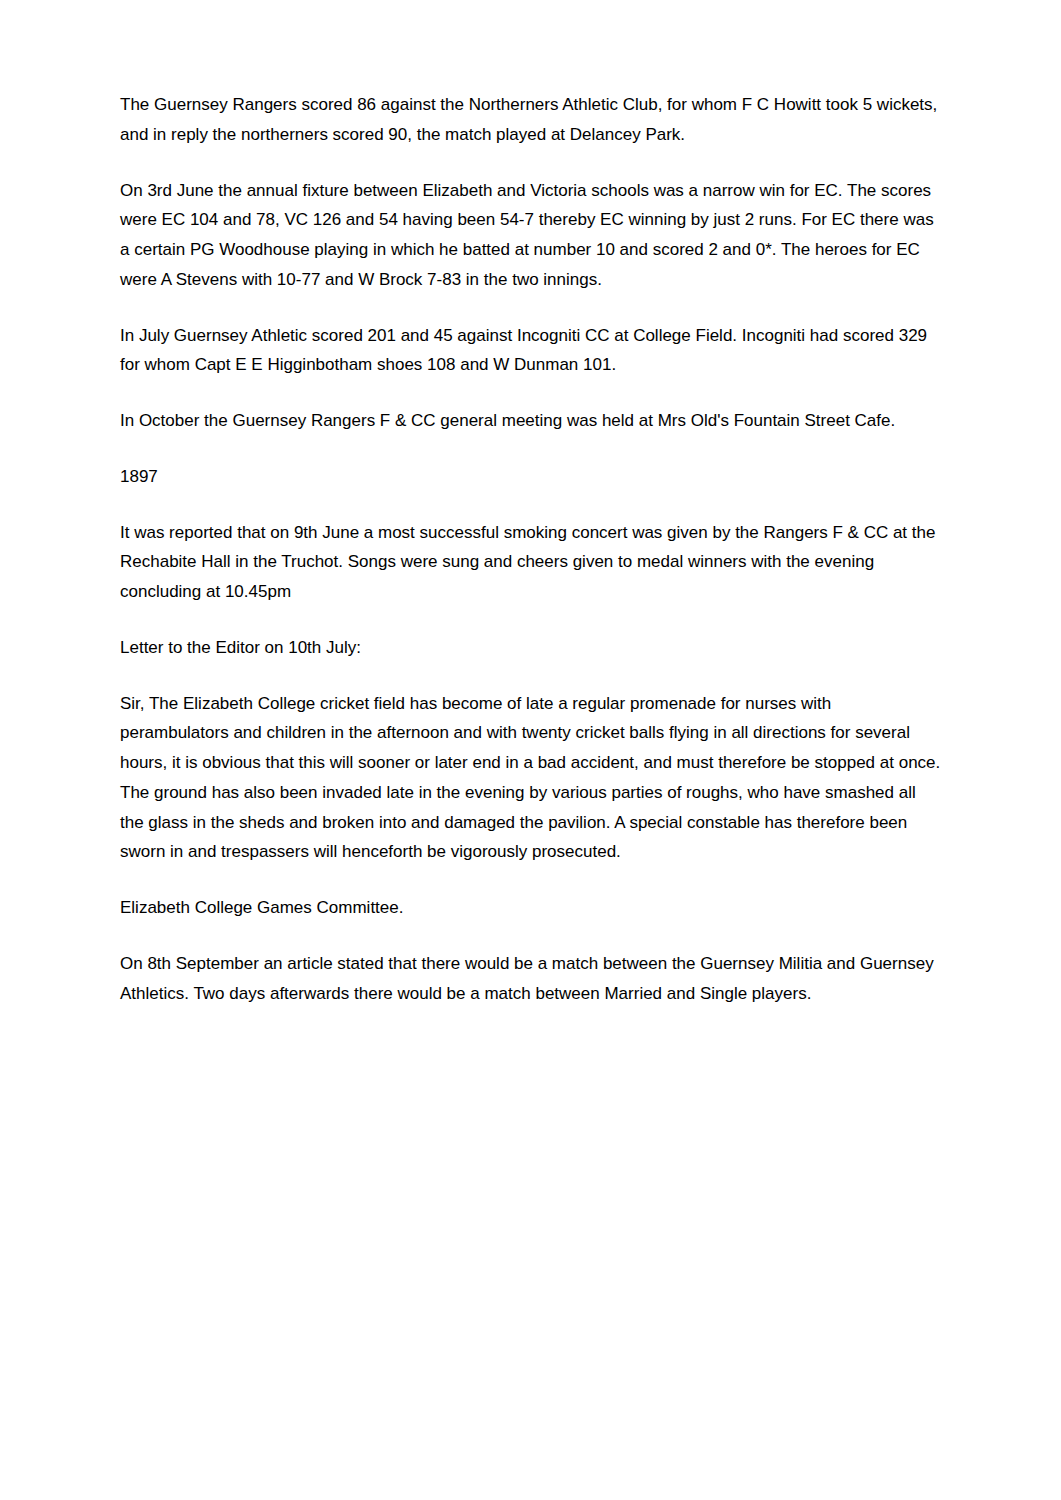The Guernsey Rangers scored 86 against the Northerners Athletic Club, for whom F C Howitt took 5 wickets, and in reply the northerners scored 90, the match played at Delancey Park.
On 3rd June the annual fixture between Elizabeth and Victoria schools was a narrow win for EC. The scores were EC 104 and 78, VC 126 and 54 having been 54-7 thereby EC winning by just 2 runs. For EC there was a certain PG Woodhouse playing in which he batted at number 10 and scored 2 and 0*. The heroes for EC were A Stevens with 10-77 and W Brock 7-83 in the two innings.
In July Guernsey Athletic scored 201 and 45 against Incogniti CC at College Field. Incogniti had scored 329 for whom Capt E E Higginbotham shoes 108 and W Dunman 101.
In October the Guernsey Rangers F & CC general meeting was held at Mrs Old's Fountain Street Cafe.
1897
It was reported that on 9th June a most successful smoking concert was given by the Rangers F & CC at the Rechabite Hall in the Truchot. Songs were sung and cheers given to medal winners with the evening concluding at 10.45pm
Letter to the Editor on 10th July:
Sir, The Elizabeth College cricket field has become of late a regular promenade for nurses with perambulators and children in the afternoon and with twenty cricket balls flying in all directions for several hours, it is obvious that this will sooner or later end in a bad accident, and must therefore be stopped at once. The ground has also been invaded late in the evening by various parties of roughs, who have smashed all the glass in the sheds and broken into and damaged the pavilion. A special constable has therefore been sworn in and trespassers will henceforth be vigorously prosecuted.
Elizabeth College Games Committee.
On 8th September an article stated that there would be a match between the Guernsey Militia and Guernsey Athletics. Two days afterwards there would be a match between Married and Single players.